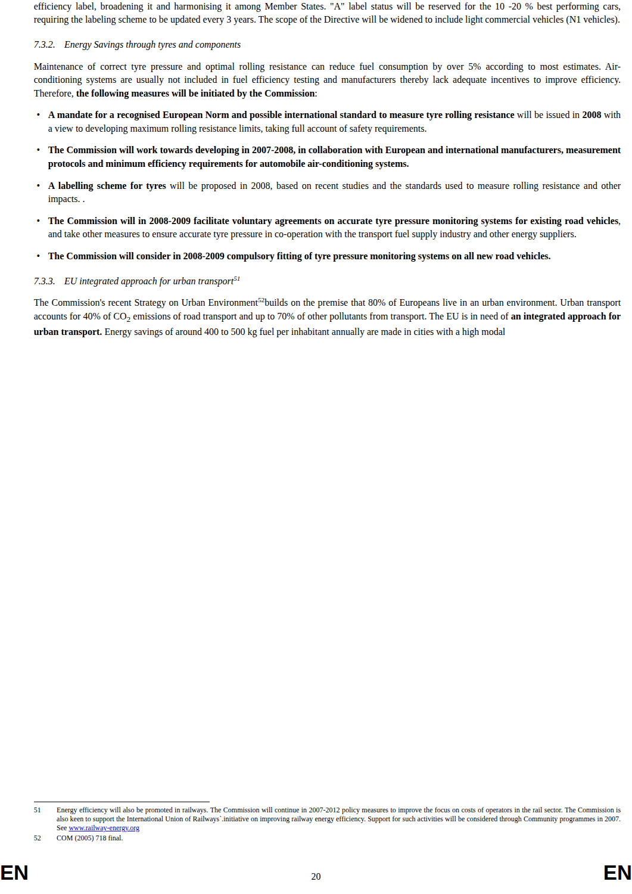efficiency label, broadening it and harmonising it among Member States. "A" label status will be reserved for the 10 -20 % best performing cars, requiring the labeling scheme to be updated every 3 years. The scope of the Directive will be widened to include light commercial vehicles (N1 vehicles).
7.3.2. Energy Savings through tyres and components
Maintenance of correct tyre pressure and optimal rolling resistance can reduce fuel consumption by over 5% according to most estimates. Air-conditioning systems are usually not included in fuel efficiency testing and manufacturers thereby lack adequate incentives to improve efficiency. Therefore, the following measures will be initiated by the Commission:
A mandate for a recognised European Norm and possible international standard to measure tyre rolling resistance will be issued in 2008 with a view to developing maximum rolling resistance limits, taking full account of safety requirements.
The Commission will work towards developing in 2007-2008, in collaboration with European and international manufacturers, measurement protocols and minimum efficiency requirements for automobile air-conditioning systems.
A labelling scheme for tyres will be proposed in 2008, based on recent studies and the standards used to measure rolling resistance and other impacts. .
The Commission will in 2008-2009 facilitate voluntary agreements on accurate tyre pressure monitoring systems for existing road vehicles, and take other measures to ensure accurate tyre pressure in co-operation with the transport fuel supply industry and other energy suppliers.
The Commission will consider in 2008-2009 compulsory fitting of tyre pressure monitoring systems on all new road vehicles.
7.3.3. EU integrated approach for urban transport51
The Commission's recent Strategy on Urban Environment52builds on the premise that 80% of Europeans live in an urban environment. Urban transport accounts for 40% of CO2 emissions of road transport and up to 70% of other pollutants from transport. The EU is in need of an integrated approach for urban transport. Energy savings of around 400 to 500 kg fuel per inhabitant annually are made in cities with a high modal
51 Energy efficiency will also be promoted in railways. The Commission will continue in 2007-2012 policy measures to improve the focus on costs of operators in the rail sector. The Commission is also keen to support the International Union of Railways`.initiative on improving railway energy efficiency. Support for such activities will be considered through Community programmes in 2007. See www.railway-energy.org
52 COM (2005) 718 final.
EN 20 EN